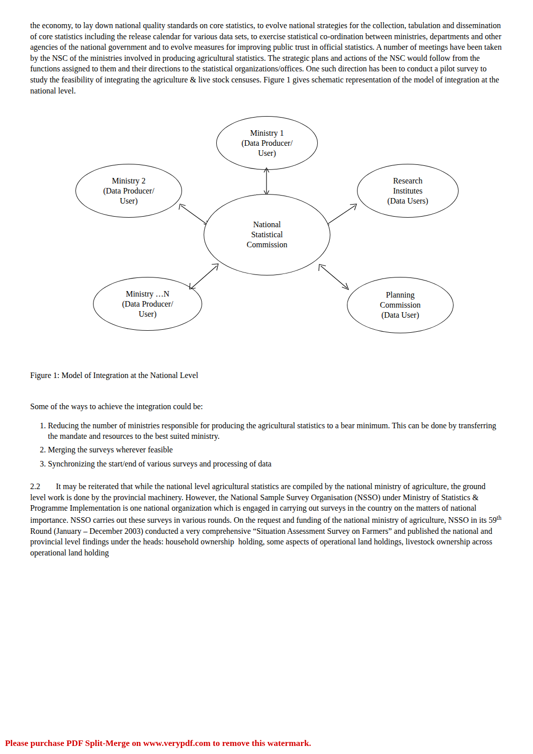the economy, to lay down national quality standards on core statistics, to evolve national strategies for the collection, tabulation and dissemination of core statistics including the release calendar for various data sets, to exercise statistical co-ordination between ministries, departments and other agencies of the national government and to evolve measures for improving public trust in official statistics. A number of meetings have been taken by the NSC of the ministries involved in producing agricultural statistics. The strategic plans and actions of the NSC would follow from the functions assigned to them and their directions to the statistical organizations/offices. One such direction has been to conduct a pilot survey to study the feasibility of integrating the agriculture & live stock censuses. Figure 1 gives schematic representation of the model of integration at the national level.
Ministry 1
(Data Producer/
User)
Ministry 2
(Data Producer/
User)
Research
Institutes
(Data Users)
National
Statistical
Commission
Ministry …N
(Data Producer/
User)
Planning
Commission
(Data User)
Figure 1: Model of Integration at the National Level
Some of the ways to achieve the integration could be:
Reducing the number of ministries responsible for producing the agricultural statistics to a bear minimum. This can be done by transferring the mandate and resources to the best suited ministry.
Merging the surveys wherever feasible
Synchronizing the start/end of various surveys and processing of data
2.2 It may be reiterated that while the national level agricultural statistics are compiled by the national ministry of agriculture, the ground level work is done by the provincial machinery. However, the National Sample Survey Organisation (NSSO) under Ministry of Statistics & Programme Implementation is one national organization which is engaged in carrying out surveys in the country on the matters of national importance. NSSO carries out these surveys in various rounds. On the request and funding of the national ministry of agriculture, NSSO in its 59th Round (January – December 2003) conducted a very comprehensive “Situation Assessment Survey on Farmers” and published the national and provincial level findings under the heads: household ownership holding, some aspects of operational land holdings, livestock ownership across operational land holding
Please purchase PDF Split-Merge on www.verypdf.com to remove this watermark.